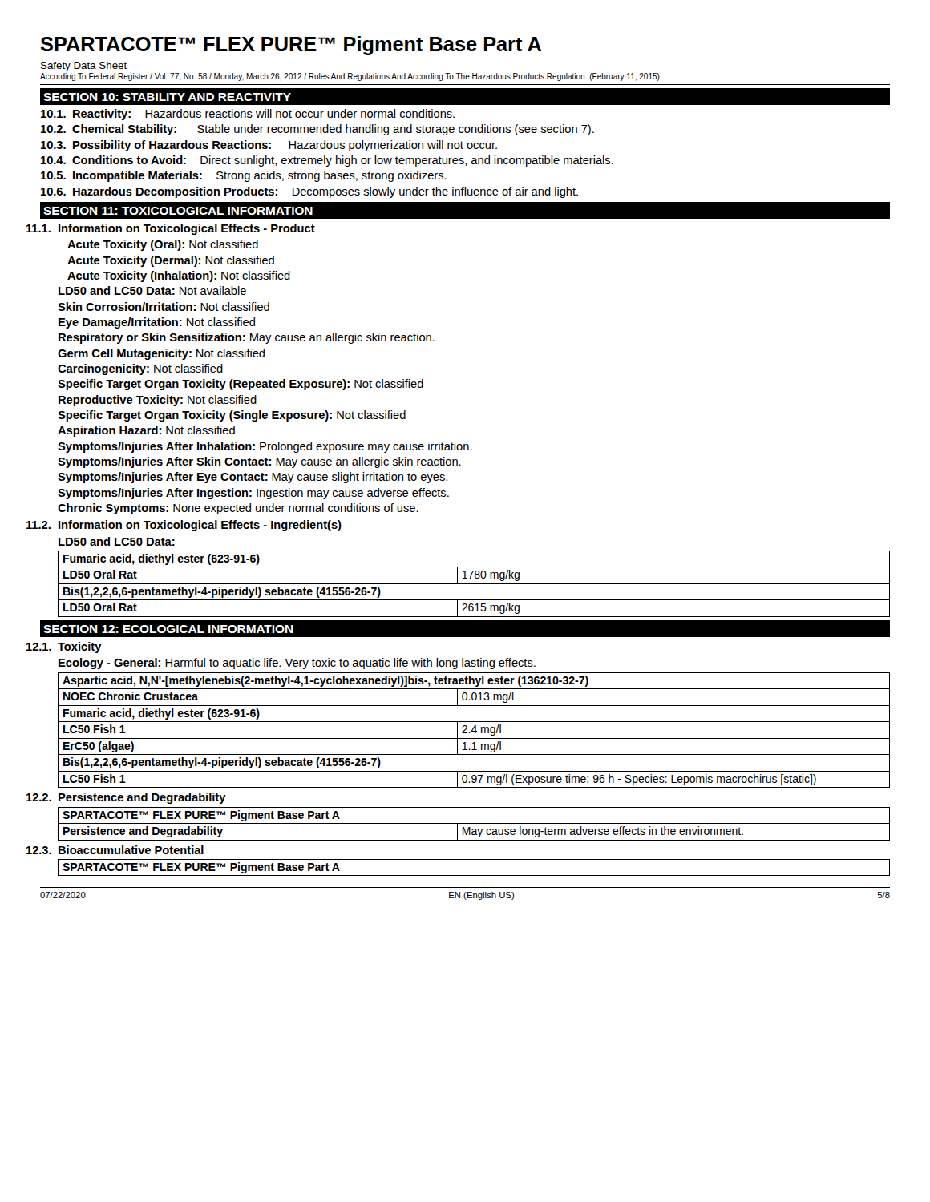SPARTACOTE™ FLEX PURE™ Pigment Base Part A
Safety Data Sheet
According To Federal Register / Vol. 77, No. 58 / Monday, March 26, 2012 / Rules And Regulations And According To The Hazardous Products Regulation (February 11, 2015).
SECTION 10: STABILITY AND REACTIVITY
10.1. Reactivity: Hazardous reactions will not occur under normal conditions.
10.2. Chemical Stability: Stable under recommended handling and storage conditions (see section 7).
10.3. Possibility of Hazardous Reactions: Hazardous polymerization will not occur.
10.4. Conditions to Avoid: Direct sunlight, extremely high or low temperatures, and incompatible materials.
10.5. Incompatible Materials: Strong acids, strong bases, strong oxidizers.
10.6. Hazardous Decomposition Products: Decomposes slowly under the influence of air and light.
SECTION 11: TOXICOLOGICAL INFORMATION
11.1. Information on Toxicological Effects - Product
Acute Toxicity (Oral): Not classified
Acute Toxicity (Dermal): Not classified
Acute Toxicity (Inhalation): Not classified
LD50 and LC50 Data: Not available
Skin Corrosion/Irritation: Not classified
Eye Damage/Irritation: Not classified
Respiratory or Skin Sensitization: May cause an allergic skin reaction.
Germ Cell Mutagenicity: Not classified
Carcinogenicity: Not classified
Specific Target Organ Toxicity (Repeated Exposure): Not classified
Reproductive Toxicity: Not classified
Specific Target Organ Toxicity (Single Exposure): Not classified
Aspiration Hazard: Not classified
Symptoms/Injuries After Inhalation: Prolonged exposure may cause irritation.
Symptoms/Injuries After Skin Contact: May cause an allergic skin reaction.
Symptoms/Injuries After Eye Contact: May cause slight irritation to eyes.
Symptoms/Injuries After Ingestion: Ingestion may cause adverse effects.
Chronic Symptoms: None expected under normal conditions of use.
11.2. Information on Toxicological Effects - Ingredient(s)
LD50 and LC50 Data:
| Fumaric acid, diethyl ester (623-91-6) |
| LD50 Oral Rat | 1780 mg/kg |
| Bis(1,2,2,6,6-pentamethyl-4-piperidyl) sebacate (41556-26-7) |
| LD50 Oral Rat | 2615 mg/kg |
SECTION 12: ECOLOGICAL INFORMATION
12.1. Toxicity
Ecology - General: Harmful to aquatic life. Very toxic to aquatic life with long lasting effects.
| Aspartic acid, N,N'-[methylenebis(2-methyl-4,1-cyclohexanediyl)]bis-, tetraethyl ester (136210-32-7) |
| NOEC Chronic Crustacea | 0.013 mg/l |
| Fumaric acid, diethyl ester (623-91-6) |
| LC50 Fish 1 | 2.4 mg/l |
| ErC50 (algae) | 1.1 mg/l |
| Bis(1,2,2,6,6-pentamethyl-4-piperidyl) sebacate (41556-26-7) |
| LC50 Fish 1 | 0.97 mg/l (Exposure time: 96 h - Species: Lepomis macrochirus [static]) |
12.2. Persistence and Degradability
| SPARTACOTE™ FLEX PURE™ Pigment Base Part A |
| Persistence and Degradability | May cause long-term adverse effects in the environment. |
12.3. Bioaccumulative Potential
| SPARTACOTE™ FLEX PURE™ Pigment Base Part A |
07/22/2020 EN (English US) 5/8